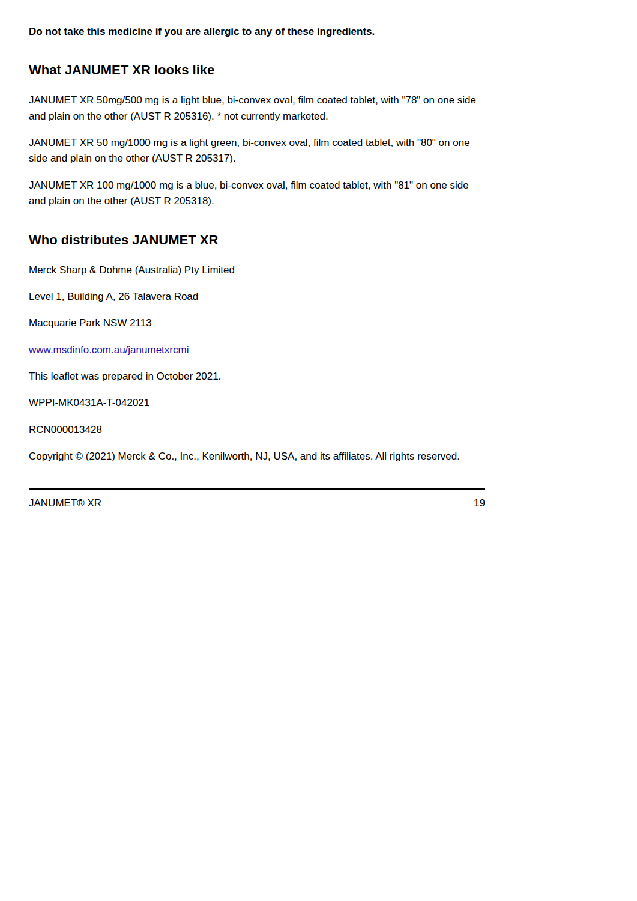Do not take this medicine if you are allergic to any of these ingredients.
What JANUMET XR looks like
JANUMET XR 50mg/500 mg is a light blue, bi-convex oval, film coated tablet, with "78" on one side and plain on the other (AUST R 205316). * not currently marketed.
JANUMET XR 50 mg/1000 mg is a light green, bi-convex oval, film coated tablet, with "80" on one side and plain on the other (AUST R 205317).
JANUMET XR 100 mg/1000 mg is a blue, bi-convex oval, film coated tablet, with "81" on one side and plain on the other (AUST R 205318).
Who distributes JANUMET XR
Merck Sharp & Dohme (Australia) Pty Limited
Level 1, Building A, 26 Talavera Road
Macquarie Park NSW 2113
www.msdinfo.com.au/janumetxrcmi
This leaflet was prepared in October 2021.
WPPI-MK0431A-T-042021
RCN000013428
Copyright © (2021) Merck & Co., Inc., Kenilworth, NJ, USA, and its affiliates. All rights reserved.
JANUMET® XR 19